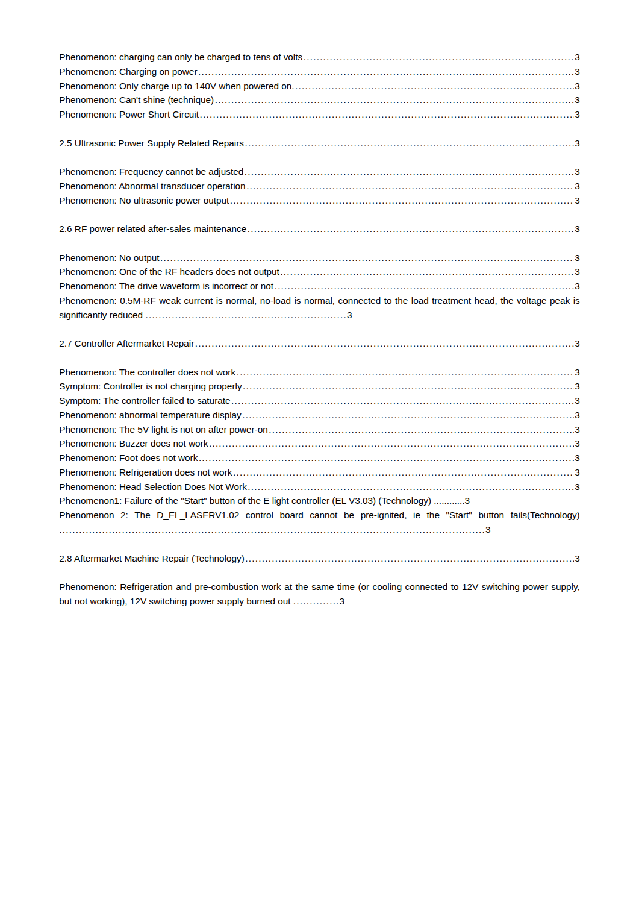Phenomenon: charging can only be charged to tens of volts .......................................................................................................................................................... 3
Phenomenon: Charging on power .......................................................................................................................................................... 3
Phenomenon: Only charge up to 140V when powered on. .......................................................................................................................................................... 3
Phenomenon: Can't shine (technique) .......................................................................................................................................................... 3
Phenomenon: Power Short Circuit .......................................................................................................................................................... 3
2.5 Ultrasonic Power Supply Related Repairs .......................................................................................................................................................... 3
Phenomenon: Frequency cannot be adjusted .......................................................................................................................................................... 3
Phenomenon: Abnormal transducer operation .......................................................................................................................................................... 3
Phenomenon: No ultrasonic power output .......................................................................................................................................................... 3
2.6 RF power related after-sales maintenance .......................................................................................................................................................... 3
Phenomenon: No output .......................................................................................................................................................... 3
Phenomenon: One of the RF headers does not output .......................................................................................................................................................... 3
Phenomenon: The drive waveform is incorrect or not .......................................................................................................................................................... 3
Phenomenon: 0.5M-RF weak current is normal, no-load is normal, connected to the load treatment head, the voltage peak is significantly reduced ............................................................. 3
2.7 Controller Aftermarket Repair .......................................................................................................................................................... 3
Phenomenon: The controller does not work .......................................................................................................................................................... 3
Symptom: Controller is not charging properly .......................................................................................................................................................... 3
Symptom: The controller failed to saturate .......................................................................................................................................................... 3
Phenomenon: abnormal temperature display .......................................................................................................................................................... 3
Phenomenon: The 5V light is not on after power-on .......................................................................................................................................................... 3
Phenomenon: Buzzer does not work .......................................................................................................................................................... 3
Phenomenon: Foot does not work .......................................................................................................................................................... 3
Phenomenon: Refrigeration does not work .......................................................................................................................................................... 3
Phenomenon: Head Selection Does Not Work .......................................................................................................................................................... 3
Phenomenon1: Failure of the "Start" button of the E light controller (EL V3.03) (Technology) ............3
Phenomenon 2: The D_EL_LASERV1.02 control board cannot be pre-ignited, ie the "Start" button fails(Technology) ................................................................................................................................. 3
2.8 Aftermarket Machine Repair (Technology) .......................................................................................................................................................... 3
Phenomenon: Refrigeration and pre-combustion work at the same time (or cooling connected to 12V switching power supply, but not working), 12V switching power supply burned out .............. 3